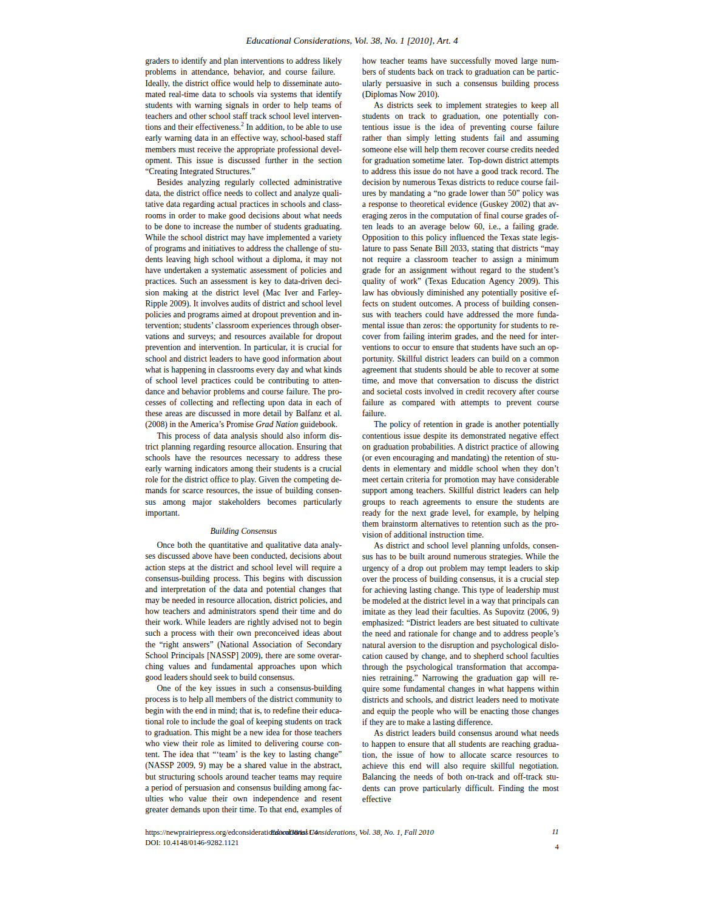Educational Considerations, Vol. 38, No. 1 [2010], Art. 4
graders to identify and plan interventions to address likely problems in attendance, behavior, and course failure. Ideally, the district office would help to disseminate automated real-time data to schools via systems that identify students with warning signals in order to help teams of teachers and other school staff track school level interventions and their effectiveness.2 In addition, to be able to use early warning data in an effective way, school-based staff members must receive the appropriate professional development. This issue is discussed further in the section “Creating Integrated Structures.”
Besides analyzing regularly collected administrative data, the district office needs to collect and analyze qualitative data regarding actual practices in schools and classrooms in order to make good decisions about what needs to be done to increase the number of students graduating. While the school district may have implemented a variety of programs and initiatives to address the challenge of students leaving high school without a diploma, it may not have undertaken a systematic assessment of policies and practices. Such an assessment is key to data-driven decision making at the district level (Mac Iver and Farley-Ripple 2009). It involves audits of district and school level policies and programs aimed at dropout prevention and intervention; students’ classroom experiences through observations and surveys; and resources available for dropout prevention and intervention. In particular, it is crucial for school and district leaders to have good information about what is happening in classrooms every day and what kinds of school level practices could be contributing to attendance and behavior problems and course failure. The processes of collecting and reflecting upon data in each of these areas are discussed in more detail by Balfanz et al. (2008) in the America’s Promise Grad Nation guidebook.
This process of data analysis should also inform district planning regarding resource allocation. Ensuring that schools have the resources necessary to address these early warning indicators among their students is a crucial role for the district office to play. Given the competing demands for scarce resources, the issue of building consensus among major stakeholders becomes particularly important.
Building Consensus
Once both the quantitative and qualitative data analyses discussed above have been conducted, decisions about action steps at the district and school level will require a consensus-building process. This begins with discussion and interpretation of the data and potential changes that may be needed in resource allocation, district policies, and how teachers and administrators spend their time and do their work. While leaders are rightly advised not to begin such a process with their own preconceived ideas about the “right answers” (National Association of Secondary School Principals [NASSP] 2009), there are some overarching values and fundamental approaches upon which good leaders should seek to build consensus.
One of the key issues in such a consensus-building process is to help all members of the district community to begin with the end in mind; that is, to redefine their educational role to include the goal of keeping students on track to graduation. This might be a new idea for those teachers who view their role as limited to delivering course content. The idea that “‘team’ is the key to lasting change” (NASSP 2009, 9) may be a shared value in the abstract, but structuring schools around teacher teams may require a period of persuasion and consensus building among faculties who value their own independence and resent greater demands upon their time. To that end, examples of how teacher teams have successfully moved large numbers of students back on track to graduation can be particularly persuasive in such a consensus building process (Diplomas Now 2010).
As districts seek to implement strategies to keep all students on track to graduation, one potentially contentious issue is the idea of preventing course failure rather than simply letting students fail and assuming someone else will help them recover course credits needed for graduation sometime later. Top-down district attempts to address this issue do not have a good track record. The decision by numerous Texas districts to reduce course failures by mandating a “no grade lower than 50” policy was a response to theoretical evidence (Guskey 2002) that averaging zeros in the computation of final course grades often leads to an average below 60, i.e., a failing grade. Opposition to this policy influenced the Texas state legislature to pass Senate Bill 2033, stating that districts “may not require a classroom teacher to assign a minimum grade for an assignment without regard to the student’s quality of work” (Texas Education Agency 2009). This law has obviously diminished any potentially positive effects on student outcomes. A process of building consensus with teachers could have addressed the more fundamental issue than zeros: the opportunity for students to recover from failing interim grades, and the need for interventions to occur to ensure that students have such an opportunity. Skillful district leaders can build on a common agreement that students should be able to recover at some time, and move that conversation to discuss the district and societal costs involved in credit recovery after course failure as compared with attempts to prevent course failure.
The policy of retention in grade is another potentially contentious issue despite its demonstrated negative effect on graduation probabilities. A district practice of allowing (or even encouraging and mandating) the retention of students in elementary and middle school when they don’t meet certain criteria for promotion may have considerable support among teachers. Skillful district leaders can help groups to reach agreements to ensure the students are ready for the next grade level, for example, by helping them brainstorm alternatives to retention such as the provision of additional instruction time.
As district and school level planning unfolds, consensus has to be built around numerous strategies. While the urgency of a drop out problem may tempt leaders to skip over the process of building consensus, it is a crucial step for achieving lasting change. This type of leadership must be modeled at the district level in a way that principals can imitate as they lead their faculties. As Supovitz (2006, 9) emphasized: “District leaders are best situated to cultivate the need and rationale for change and to address people’s natural aversion to the disruption and psychological dislocation caused by change, and to shepherd school faculties through the psychological transformation that accompanies retraining.” Narrowing the graduation gap will require some fundamental changes in what happens within districts and schools, and district leaders need to motivate and equip the people who will be enacting those changes if they are to make a lasting difference.
As district leaders build consensus around what needs to happen to ensure that all students are reaching graduation, the issue of how to allocate scarce resources to achieve this end will also require skillful negotiation. Balancing the needs of both on-track and off-track students can prove particularly difficult. Finding the most effective
https://newprairiepress.org/edconsiderations/vol38/iss1/4
DOI: 10.4148/0146-9282.1121
Educational Considerations, Vol. 38, No. 1, Fall 2010
11
4